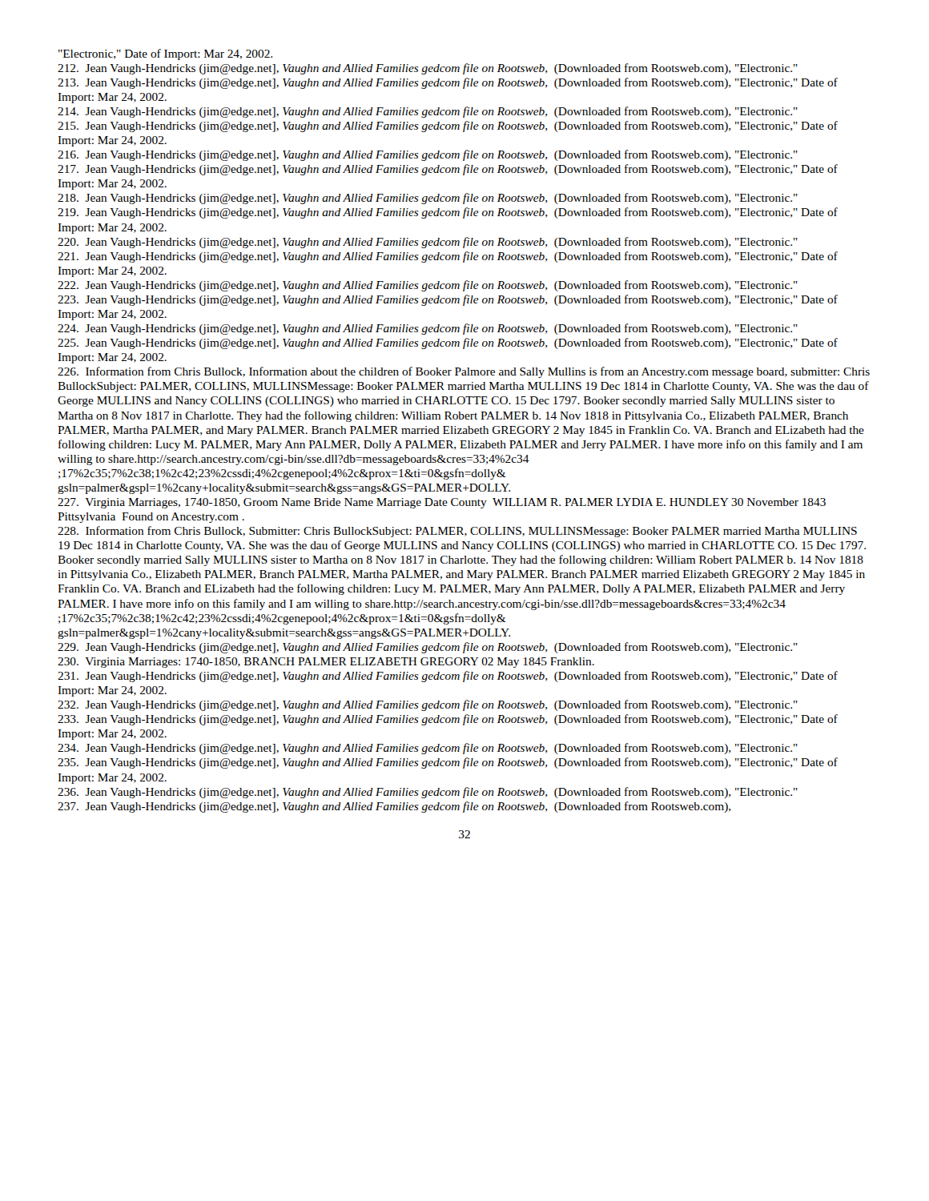"Electronic," Date of Import: Mar 24, 2002.
212. Jean Vaugh-Hendricks (jim@edge.net], Vaughn and Allied Families gedcom file on Rootsweb, (Downloaded from Rootsweb.com), "Electronic."
213. Jean Vaugh-Hendricks (jim@edge.net], Vaughn and Allied Families gedcom file on Rootsweb, (Downloaded from Rootsweb.com), "Electronic," Date of Import: Mar 24, 2002.
214. Jean Vaugh-Hendricks (jim@edge.net], Vaughn and Allied Families gedcom file on Rootsweb, (Downloaded from Rootsweb.com), "Electronic."
215. Jean Vaugh-Hendricks (jim@edge.net], Vaughn and Allied Families gedcom file on Rootsweb, (Downloaded from Rootsweb.com), "Electronic," Date of Import: Mar 24, 2002.
216. Jean Vaugh-Hendricks (jim@edge.net], Vaughn and Allied Families gedcom file on Rootsweb, (Downloaded from Rootsweb.com), "Electronic."
217. Jean Vaugh-Hendricks (jim@edge.net], Vaughn and Allied Families gedcom file on Rootsweb, (Downloaded from Rootsweb.com), "Electronic," Date of Import: Mar 24, 2002.
218. Jean Vaugh-Hendricks (jim@edge.net], Vaughn and Allied Families gedcom file on Rootsweb, (Downloaded from Rootsweb.com), "Electronic."
219. Jean Vaugh-Hendricks (jim@edge.net], Vaughn and Allied Families gedcom file on Rootsweb, (Downloaded from Rootsweb.com), "Electronic," Date of Import: Mar 24, 2002.
220. Jean Vaugh-Hendricks (jim@edge.net], Vaughn and Allied Families gedcom file on Rootsweb, (Downloaded from Rootsweb.com), "Electronic."
221. Jean Vaugh-Hendricks (jim@edge.net], Vaughn and Allied Families gedcom file on Rootsweb, (Downloaded from Rootsweb.com), "Electronic," Date of Import: Mar 24, 2002.
222. Jean Vaugh-Hendricks (jim@edge.net], Vaughn and Allied Families gedcom file on Rootsweb, (Downloaded from Rootsweb.com), "Electronic."
223. Jean Vaugh-Hendricks (jim@edge.net], Vaughn and Allied Families gedcom file on Rootsweb, (Downloaded from Rootsweb.com), "Electronic," Date of Import: Mar 24, 2002.
224. Jean Vaugh-Hendricks (jim@edge.net], Vaughn and Allied Families gedcom file on Rootsweb, (Downloaded from Rootsweb.com), "Electronic."
225. Jean Vaugh-Hendricks (jim@edge.net], Vaughn and Allied Families gedcom file on Rootsweb, (Downloaded from Rootsweb.com), "Electronic," Date of Import: Mar 24, 2002.
226. Information from Chris Bullock, Information about the children of Booker Palmore and Sally Mullins is from an Ancestry.com message board, submitter: Chris BullockSubject: PALMER, COLLINS, MULLINSMessage: Booker PALMER married Martha MULLINS 19 Dec 1814 in Charlotte County, VA. She was the dau of George MULLINS and Nancy COLLINS (COLLINGS) who married in CHARLOTTE CO. 15 Dec 1797. Booker secondly married Sally MULLINS sister to Martha on 8 Nov 1817 in Charlotte. They had the following children: William Robert PALMER b. 14 Nov 1818 in Pittsylvania Co., Elizabeth PALMER, Branch PALMER, Martha PALMER, and Mary PALMER. Branch PALMER married Elizabeth GREGORY 2 May 1845 in Franklin Co. VA. Branch and ELizabeth had the following children: Lucy M. PALMER, Mary Ann PALMER, Dolly A PALMER, Elizabeth PALMER and Jerry PALMER. I have more info on this family and I am willing to share.http://search.ancestry.com/cgi-bin/sse.dll?db=messageboards&cres=33;4%2c34
;17%2c35;7%2c38;1%2c42;23%2cssdi;4%2cgenepool;4%2c&prox=1&ti=0&gsfn=dolly&
gsln=palmer&gspl=1%2cany+locality&submit=search&gss=angs&GS=PALMER+DOLLY.
227. Virginia Marriages, 1740-1850, Groom Name Bride Name Marriage Date County WILLIAM R. PALMER LYDIA E. HUNDLEY 30 November 1843 Pittsylvania Found on Ancestry.com .
228. Information from Chris Bullock, Submitter: Chris BullockSubject: PALMER, COLLINS, MULLINSMessage: Booker PALMER married Martha MULLINS 19 Dec 1814 in Charlotte County, VA. She was the dau of George MULLINS and Nancy COLLINS (COLLINGS) who married in CHARLOTTE CO. 15 Dec 1797. Booker secondly married Sally MULLINS sister to Martha on 8 Nov 1817 in Charlotte. They had the following children: William Robert PALMER b. 14 Nov 1818 in Pittsylvania Co., Elizabeth PALMER, Branch PALMER, Martha PALMER, and Mary PALMER. Branch PALMER married Elizabeth GREGORY 2 May 1845 in Franklin Co. VA. Branch and ELizabeth had the following children: Lucy M. PALMER, Mary Ann PALMER, Dolly A PALMER, Elizabeth PALMER and Jerry PALMER. I have more info on this family and I am willing to share.http://search.ancestry.com/cgi-bin/sse.dll?db=messageboards&cres=33;4%2c34
;17%2c35;7%2c38;1%2c42;23%2cssdi;4%2cgenepool;4%2c&prox=1&ti=0&gsfn=dolly&
gsln=palmer&gspl=1%2cany+locality&submit=search&gss=angs&GS=PALMER+DOLLY.
229. Jean Vaugh-Hendricks (jim@edge.net], Vaughn and Allied Families gedcom file on Rootsweb, (Downloaded from Rootsweb.com), "Electronic."
230. Virginia Marriages: 1740-1850, BRANCH PALMER ELIZABETH GREGORY 02 May 1845 Franklin.
231. Jean Vaugh-Hendricks (jim@edge.net], Vaughn and Allied Families gedcom file on Rootsweb, (Downloaded from Rootsweb.com), "Electronic," Date of Import: Mar 24, 2002.
232. Jean Vaugh-Hendricks (jim@edge.net], Vaughn and Allied Families gedcom file on Rootsweb, (Downloaded from Rootsweb.com), "Electronic."
233. Jean Vaugh-Hendricks (jim@edge.net], Vaughn and Allied Families gedcom file on Rootsweb, (Downloaded from Rootsweb.com), "Electronic," Date of Import: Mar 24, 2002.
234. Jean Vaugh-Hendricks (jim@edge.net], Vaughn and Allied Families gedcom file on Rootsweb, (Downloaded from Rootsweb.com), "Electronic."
235. Jean Vaugh-Hendricks (jim@edge.net], Vaughn and Allied Families gedcom file on Rootsweb, (Downloaded from Rootsweb.com), "Electronic," Date of Import: Mar 24, 2002.
236. Jean Vaugh-Hendricks (jim@edge.net], Vaughn and Allied Families gedcom file on Rootsweb, (Downloaded from Rootsweb.com), "Electronic."
237. Jean Vaugh-Hendricks (jim@edge.net], Vaughn and Allied Families gedcom file on Rootsweb, (Downloaded from Rootsweb.com),
32